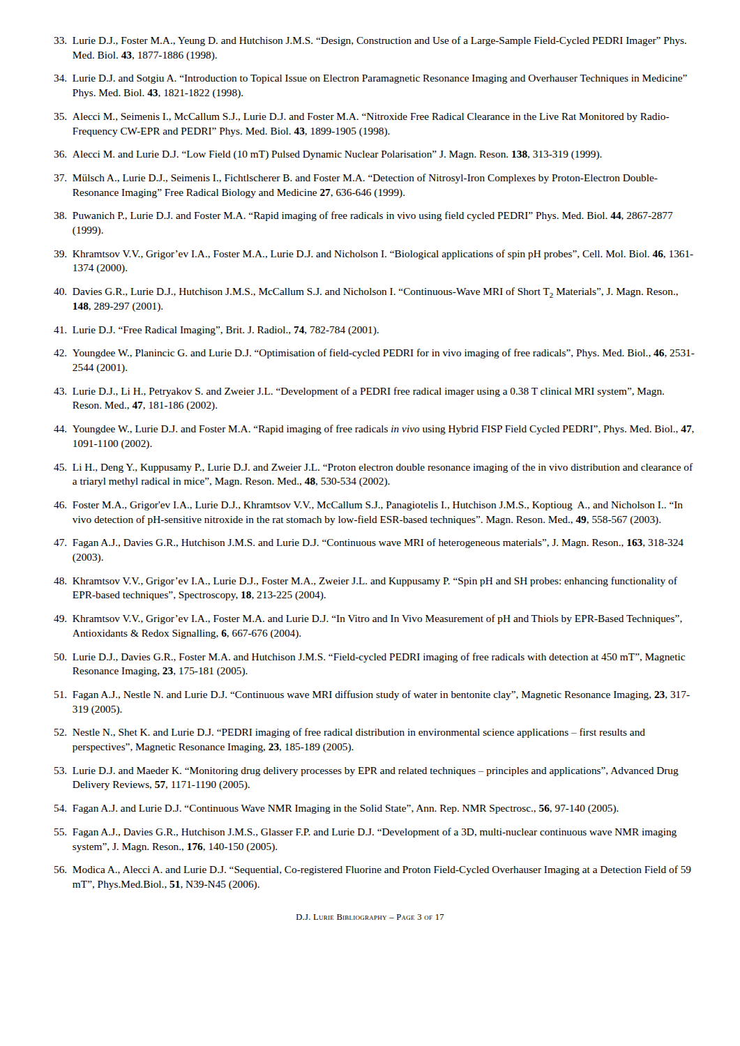33. Lurie D.J., Foster M.A., Yeung D. and Hutchison J.M.S. “Design, Construction and Use of a Large-Sample Field-Cycled PEDRI Imager” Phys. Med. Biol. 43, 1877-1886 (1998).
34. Lurie D.J. and Sotgiu A. “Introduction to Topical Issue on Electron Paramagnetic Resonance Imaging and Overhauser Techniques in Medicine” Phys. Med. Biol. 43, 1821-1822 (1998).
35. Alecci M., Seimenis I., McCallum S.J., Lurie D.J. and Foster M.A. “Nitroxide Free Radical Clearance in the Live Rat Monitored by Radio-Frequency CW-EPR and PEDRI” Phys. Med. Biol. 43, 1899-1905 (1998).
36. Alecci M. and Lurie D.J. “Low Field (10 mT) Pulsed Dynamic Nuclear Polarisation” J. Magn. Reson. 138, 313-319 (1999).
37. Mülsch A., Lurie D.J., Seimenis I., Fichtlscherer B. and Foster M.A. “Detection of Nitrosyl-Iron Complexes by Proton-Electron Double-Resonance Imaging” Free Radical Biology and Medicine 27, 636-646 (1999).
38. Puwanich P., Lurie D.J. and Foster M.A. “Rapid imaging of free radicals in vivo using field cycled PEDRI” Phys. Med. Biol. 44, 2867-2877 (1999).
39. Khramtsov V.V., Grigor’ev I.A., Foster M.A., Lurie D.J. and Nicholson I. “Biological applications of spin pH probes”, Cell. Mol. Biol. 46, 1361-1374 (2000).
40. Davies G.R., Lurie D.J., Hutchison J.M.S., McCallum S.J. and Nicholson I. “Continuous-Wave MRI of Short T2 Materials”, J. Magn. Reson., 148, 289-297 (2001).
41. Lurie D.J. “Free Radical Imaging”, Brit. J. Radiol., 74, 782-784 (2001).
42. Youngdee W., Planincic G. and Lurie D.J. “Optimisation of field-cycled PEDRI for in vivo imaging of free radicals”, Phys. Med. Biol., 46, 2531-2544 (2001).
43. Lurie D.J., Li H., Petryakov S. and Zweier J.L. “Development of a PEDRI free radical imager using a 0.38 T clinical MRI system”, Magn. Reson. Med., 47, 181-186 (2002).
44. Youngdee W., Lurie D.J. and Foster M.A. “Rapid imaging of free radicals in vivo using Hybrid FISP Field Cycled PEDRI”, Phys. Med. Biol., 47, 1091-1100 (2002).
45. Li H., Deng Y., Kuppusamy P., Lurie D.J. and Zweier J.L. “Proton electron double resonance imaging of the in vivo distribution and clearance of a triaryl methyl radical in mice”, Magn. Reson. Med., 48, 530-534 (2002).
46. Foster M.A., Grigor'ev I.A., Lurie D.J., Khramtsov V.V., McCallum S.J., Panagiotelis I., Hutchison J.M.S., Koptioug A., and Nicholson I.. “In vivo detection of pH-sensitive nitroxide in the rat stomach by low-field ESR-based techniques”. Magn. Reson. Med., 49, 558-567 (2003).
47. Fagan A.J., Davies G.R., Hutchison J.M.S. and Lurie D.J. “Continuous wave MRI of heterogeneous materials”, J. Magn. Reson., 163, 318-324 (2003).
48. Khramtsov V.V., Grigor’ev I.A., Lurie D.J., Foster M.A., Zweier J.L. and Kuppusamy P. “Spin pH and SH probes: enhancing functionality of EPR-based techniques”, Spectroscopy, 18, 213-225 (2004).
49. Khramtsov V.V., Grigor’ev I.A., Foster M.A. and Lurie D.J. “In Vitro and In Vivo Measurement of pH and Thiols by EPR-Based Techniques”, Antioxidants & Redox Signalling, 6, 667-676 (2004).
50. Lurie D.J., Davies G.R., Foster M.A. and Hutchison J.M.S. “Field-cycled PEDRI imaging of free radicals with detection at 450 mT”, Magnetic Resonance Imaging, 23, 175-181 (2005).
51. Fagan A.J., Nestle N. and Lurie D.J. “Continuous wave MRI diffusion study of water in bentonite clay”, Magnetic Resonance Imaging, 23, 317-319 (2005).
52. Nestle N., Shet K. and Lurie D.J. “PEDRI imaging of free radical distribution in environmental science applications – first results and perspectives”, Magnetic Resonance Imaging, 23, 185-189 (2005).
53. Lurie D.J. and Maeder K. “Monitoring drug delivery processes by EPR and related techniques – principles and applications”, Advanced Drug Delivery Reviews, 57, 1171-1190 (2005).
54. Fagan A.J. and Lurie D.J. “Continuous Wave NMR Imaging in the Solid State”, Ann. Rep. NMR Spectrosc., 56, 97-140 (2005).
55. Fagan A.J., Davies G.R., Hutchison J.M.S., Glasser F.P. and Lurie D.J. “Development of a 3D, multi-nuclear continuous wave NMR imaging system”, J. Magn. Reson., 176, 140-150 (2005).
56. Modica A., Alecci A. and Lurie D.J. “Sequential, Co-registered Fluorine and Proton Field-Cycled Overhauser Imaging at a Detection Field of 59 mT”, Phys.Med.Biol., 51, N39-N45 (2006).
D.J. Lurie Bibliography – Page 3 of 17